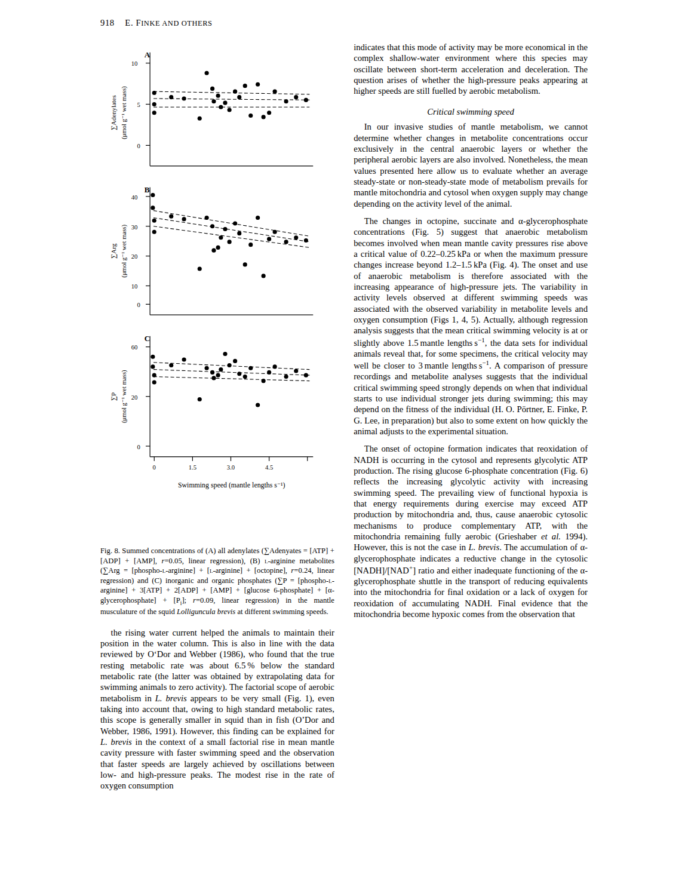918 E. FINKE AND OTHERS
A 10 5 0 ∑Adenylates (μmol g⁻¹ wet mass) B 40 30 20 10 0 ∑Arg (μmol g⁻¹ wet mass) C 60 20 0 0 1.5 3.0 4.5 ∑P (μmol g⁻¹ wet mass) Swimming speed (mantle lengths s⁻¹)
Fig. 8. Summed concentrations of (A) all adenylates (∑Adenyates = [ATP] + [ADP] + [AMP], r=0.05, linear regression), (B) l-arginine metabolites (∑Arg = [phospho-l-arginine] + [l-arginine] + [octopine], r=0.24, linear regression) and (C) inorganic and organic phosphates (∑P = [phospho-l-arginine] + 3[ATP] + 2[ADP] + [AMP] + [glucose 6-phosphate] + [α-glycerophosphate] + [Pi]; r=0.09, linear regression) in the mantle musculature of the squid Lolliguncula brevis at different swimming speeds.
the rising water current helped the animals to maintain their position in the water column. This is also in line with the data reviewed by O‘Dor and Webber (1986), who found that the true resting metabolic rate was about 6.5 % below the standard metabolic rate (the latter was obtained by extrapolating data for swimming animals to zero activity). The factorial scope of aerobic metabolism in L. brevis appears to be very small (Fig. 1), even taking into account that, owing to high standard metabolic rates, this scope is generally smaller in squid than in fish (O’Dor and Webber, 1986, 1991). However, this finding can be explained for L. brevis in the context of a small factorial rise in mean mantle cavity pressure with faster swimming speed and the observation that faster speeds are largely achieved by oscillations between low- and high-pressure peaks. The modest rise in the rate of oxygen consumption
indicates that this mode of activity may be more economical in the complex shallow-water environment where this species may oscillate between short-term acceleration and deceleration. The question arises of whether the high-pressure peaks appearing at higher speeds are still fuelled by aerobic metabolism.
Critical swimming speed
In our invasive studies of mantle metabolism, we cannot determine whether changes in metabolite concentrations occur exclusively in the central anaerobic layers or whether the peripheral aerobic layers are also involved. Nonetheless, the mean values presented here allow us to evaluate whether an average steady-state or non-steady-state mode of metabolism prevails for mantle mitochondria and cytosol when oxygen supply may change depending on the activity level of the animal.
The changes in octopine, succinate and α-glycerophosphate concentrations (Fig. 5) suggest that anaerobic metabolism becomes involved when mean mantle cavity pressures rise above a critical value of 0.22–0.25 kPa or when the maximum pressure changes increase beyond 1.2–1.5 kPa (Fig. 4). The onset and use of anaerobic metabolism is therefore associated with the increasing appearance of high-pressure jets. The variability in activity levels observed at different swimming speeds was associated with the observed variability in metabolite levels and oxygen consumption (Figs 1, 4, 5). Actually, although regression analysis suggests that the mean critical swimming velocity is at or slightly above 1.5 mantle lengths s−1, the data sets for individual animals reveal that, for some specimens, the critical velocity may well be closer to 3 mantle lengths s−1. A comparison of pressure recordings and metabolite analyses suggests that the individual critical swimming speed strongly depends on when that individual starts to use individual stronger jets during swimming; this may depend on the fitness of the individual (H. O. Pörtner, E. Finke, P. G. Lee, in preparation) but also to some extent on how quickly the animal adjusts to the experimental situation.
The onset of octopine formation indicates that reoxidation of NADH is occurring in the cytosol and represents glycolytic ATP production. The rising glucose 6-phosphate concentration (Fig. 6) reflects the increasing glycolytic activity with increasing swimming speed. The prevailing view of functional hypoxia is that energy requirements during exercise may exceed ATP production by mitochondria and, thus, cause anaerobic cytosolic mechanisms to produce complementary ATP, with the mitochondria remaining fully aerobic (Grieshaber et al. 1994). However, this is not the case in L. brevis. The accumulation of α-glycerophosphate indicates a reductive change in the cytosolic [NADH]/[NAD+] ratio and either inadequate functioning of the α-glycerophosphate shuttle in the transport of reducing equivalents into the mitochondria for final oxidation or a lack of oxygen for reoxidation of accumulating NADH. Final evidence that the mitochondria become hypoxic comes from the observation that